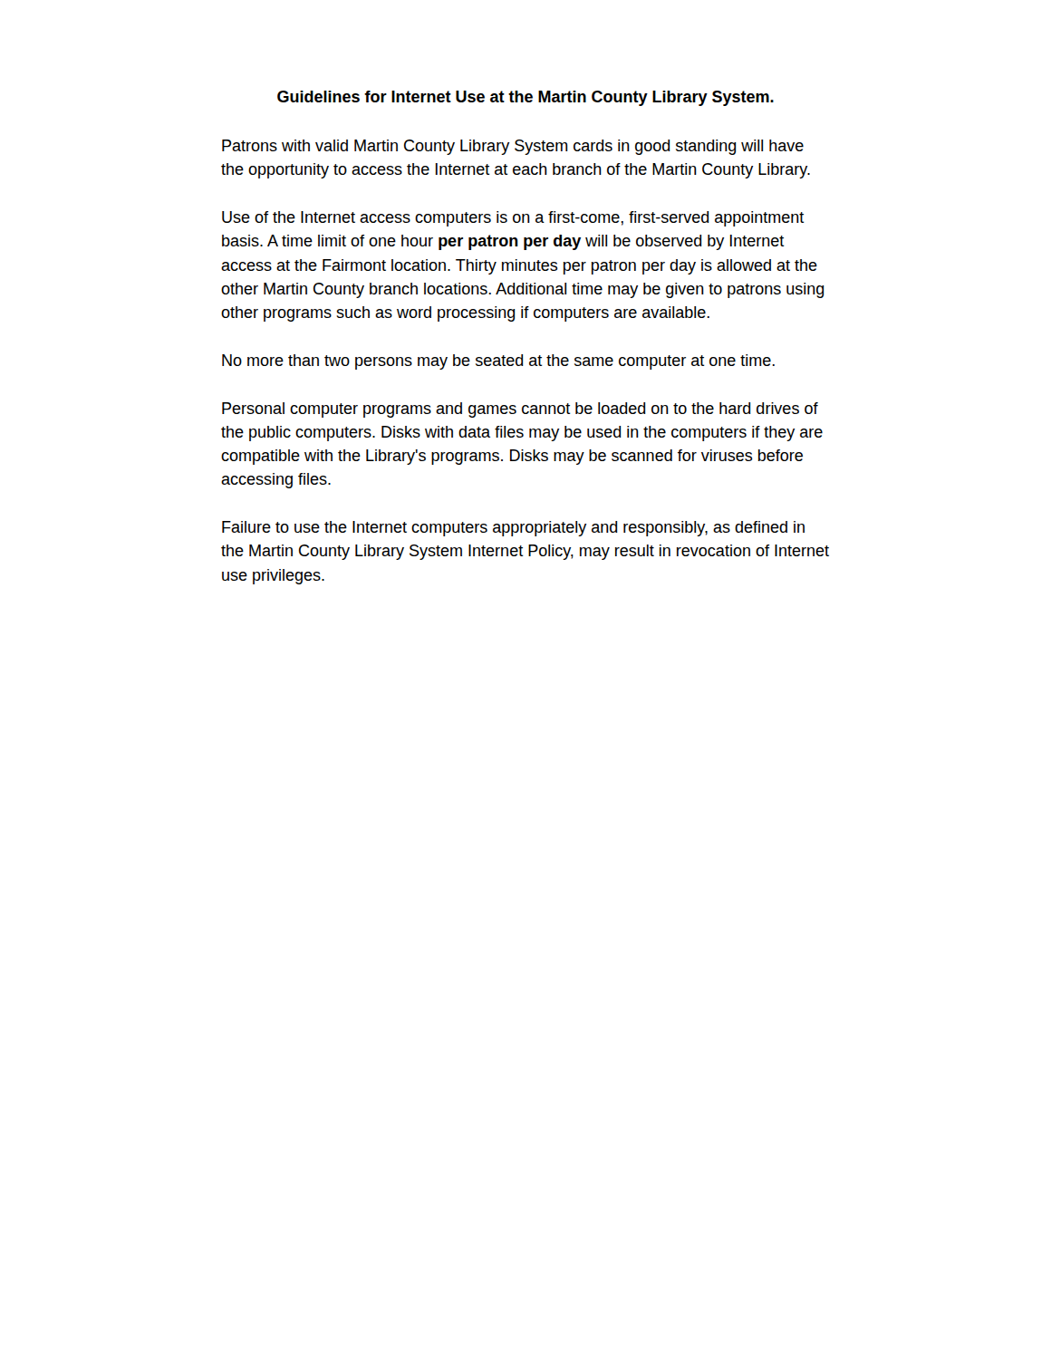Guidelines for Internet Use at the Martin County Library System.
Patrons with valid Martin County Library System cards in good standing will have the opportunity to access the Internet at each branch of the Martin County Library.
Use of the Internet access computers is on a first-come, first-served appointment basis. A time limit of one hour per patron per day will be observed by Internet access at the Fairmont location. Thirty minutes per patron per day is allowed at the other Martin County branch locations. Additional time may be given to patrons using other programs such as word processing if computers are available.
No more than two persons may be seated at the same computer at one time.
Personal computer programs and games cannot be loaded on to the hard drives of the public computers. Disks with data files may be used in the computers if they are compatible with the Library's programs. Disks may be scanned for viruses before accessing files.
Failure to use the Internet computers appropriately and responsibly, as defined in the Martin County Library System Internet Policy, may result in revocation of Internet use privileges.